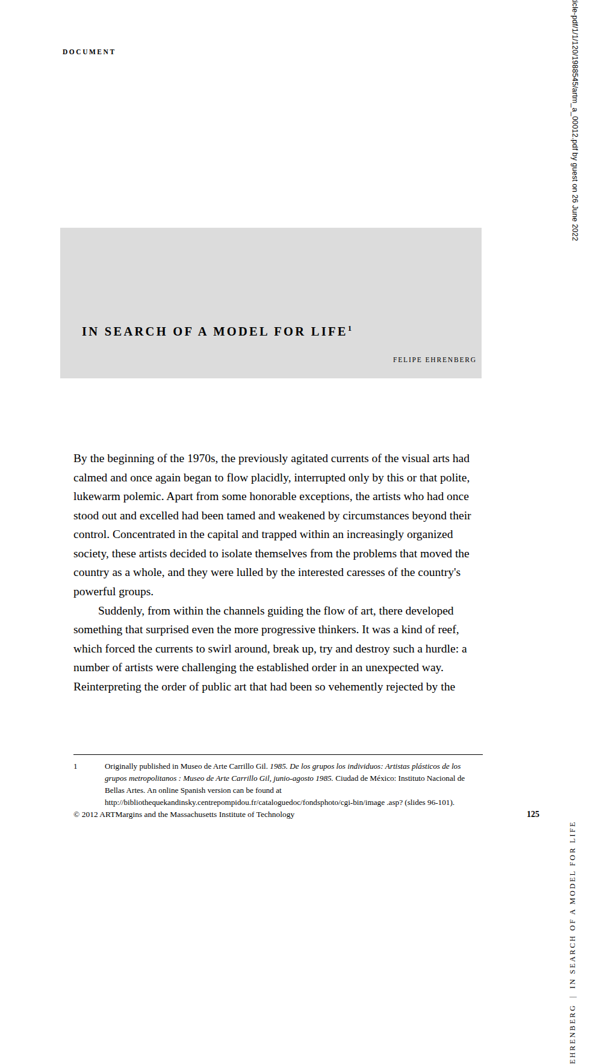Document
In Search of a Model for Life1
Felipe Ehrenberg
By the beginning of the 1970s, the previously agitated currents of the visual arts had calmed and once again began to flow placidly, interrupted only by this or that polite, lukewarm polemic. Apart from some honorable exceptions, the artists who had once stood out and excelled had been tamed and weakened by circumstances beyond their control. Concentrated in the capital and trapped within an increasingly organized society, these artists decided to isolate themselves from the problems that moved the country as a whole, and they were lulled by the interested caresses of the country's powerful groups.
Suddenly, from within the channels guiding the flow of art, there developed something that surprised even the more progressive thinkers. It was a kind of reef, which forced the currents to swirl around, break up, try and destroy such a hurdle: a number of artists were challenging the established order in an unexpected way. Reinterpreting the order of public art that had been so vehemently rejected by the
1 Originally published in Museo de Arte Carrillo Gil. 1985. De los grupos los individuos: Artistas plásticos de los grupos metropolitanos : Museo de Arte Carrillo Gil, junio-agosto 1985. Ciudad de México: Instituto Nacional de Bellas Artes. An online Spanish version can be found at http://bibliothequekandinsky.centrepompidou.fr/cataloguedoc/fondsphoto/cgi-bin/image .asp? (slides 96-101).
© 2012 ARTMargins and the Massachusetts Institute of Technology
125
Downloaded from http://direct.mit.edu/artm/article-pdf/1/1/120/1988545/artm_a_00012.pdf by guest on 26 June 2022
Ehrenberg|In Search of a Model for Life